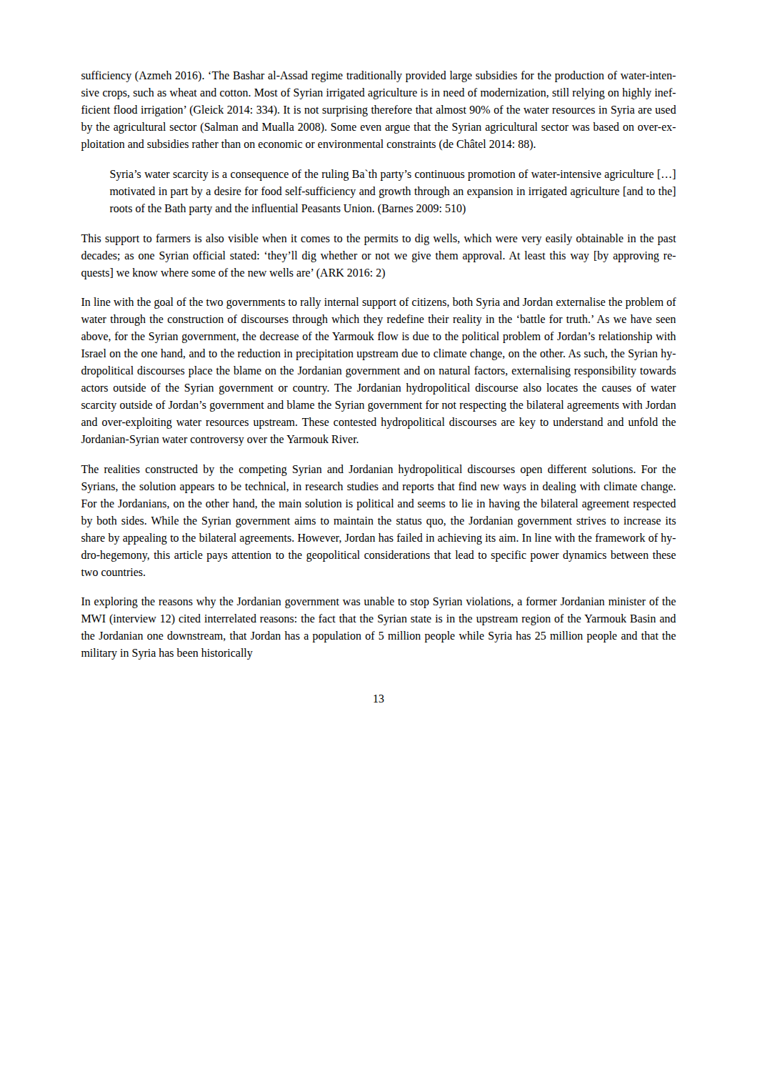sufficiency (Azmeh 2016). ‘The Bashar al-Assad regime traditionally provided large subsidies for the production of water-intensive crops, such as wheat and cotton. Most of Syrian irrigated agriculture is in need of modernization, still relying on highly inefficient flood irrigation’ (Gleick 2014: 334). It is not surprising therefore that almost 90% of the water resources in Syria are used by the agricultural sector (Salman and Mualla 2008). Some even argue that the Syrian agricultural sector was based on over-exploitation and subsidies rather than on economic or environmental constraints (de Châtel 2014: 88).
Syria’s water scarcity is a consequence of the ruling Ba`th party’s continuous promotion of water-intensive agriculture […] motivated in part by a desire for food self-sufficiency and growth through an expansion in irrigated agriculture [and to the] roots of the Bath party and the influential Peasants Union. (Barnes 2009: 510)
This support to farmers is also visible when it comes to the permits to dig wells, which were very easily obtainable in the past decades; as one Syrian official stated: ‘they’ll dig whether or not we give them approval. At least this way [by approving requests] we know where some of the new wells are’ (ARK 2016: 2)
In line with the goal of the two governments to rally internal support of citizens, both Syria and Jordan externalise the problem of water through the construction of discourses through which they redefine their reality in the ‘battle for truth.’ As we have seen above, for the Syrian government, the decrease of the Yarmouk flow is due to the political problem of Jordan’s relationship with Israel on the one hand, and to the reduction in precipitation upstream due to climate change, on the other. As such, the Syrian hydropolitical discourses place the blame on the Jordanian government and on natural factors, externalising responsibility towards actors outside of the Syrian government or country. The Jordanian hydropolitical discourse also locates the causes of water scarcity outside of Jordan’s government and blame the Syrian government for not respecting the bilateral agreements with Jordan and over-exploiting water resources upstream. These contested hydropolitical discourses are key to understand and unfold the Jordanian-Syrian water controversy over the Yarmouk River.
The realities constructed by the competing Syrian and Jordanian hydropolitical discourses open different solutions. For the Syrians, the solution appears to be technical, in research studies and reports that find new ways in dealing with climate change. For the Jordanians, on the other hand, the main solution is political and seems to lie in having the bilateral agreement respected by both sides. While the Syrian government aims to maintain the status quo, the Jordanian government strives to increase its share by appealing to the bilateral agreements. However, Jordan has failed in achieving its aim. In line with the framework of hydro-hegemony, this article pays attention to the geopolitical considerations that lead to specific power dynamics between these two countries.
In exploring the reasons why the Jordanian government was unable to stop Syrian violations, a former Jordanian minister of the MWI (interview 12) cited interrelated reasons: the fact that the Syrian state is in the upstream region of the Yarmouk Basin and the Jordanian one downstream, that Jordan has a population of 5 million people while Syria has 25 million people and that the military in Syria has been historically
13